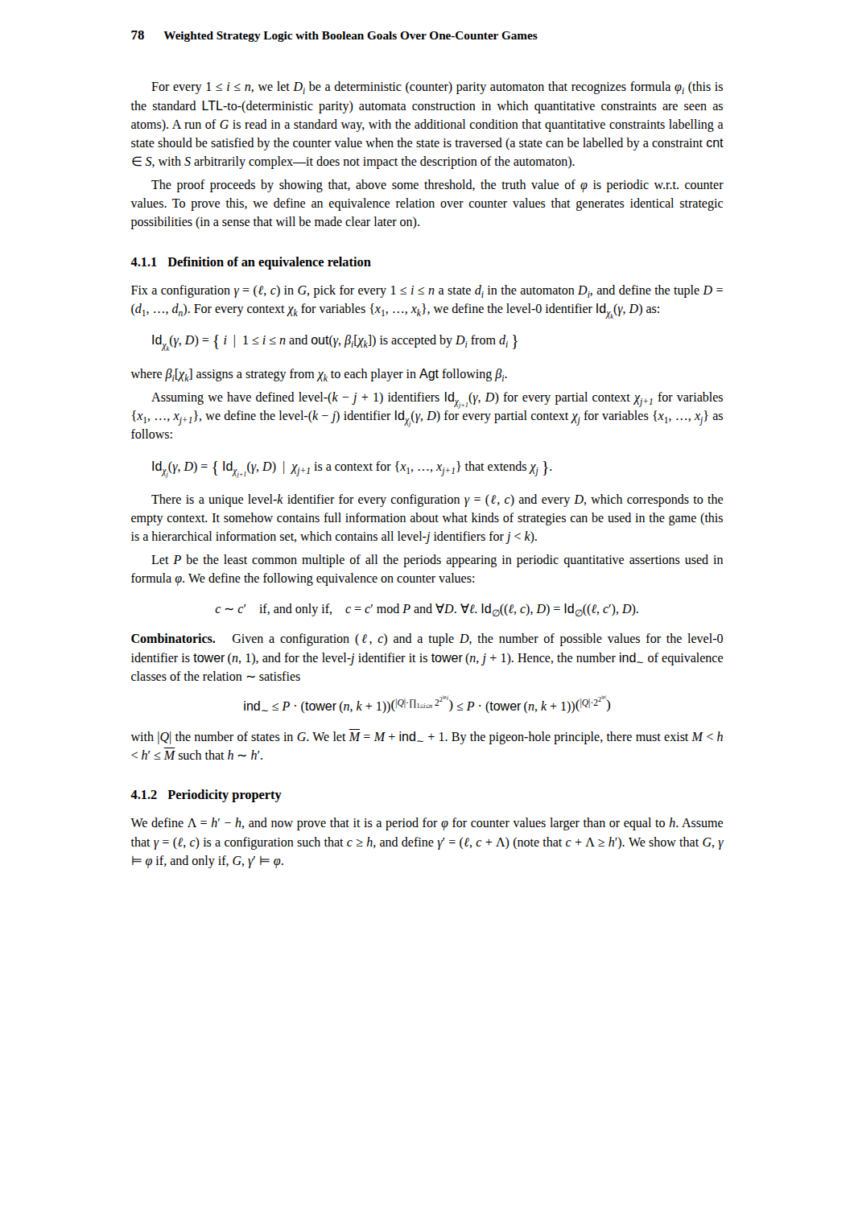78 Weighted Strategy Logic with Boolean Goals Over One-Counter Games
For every 1 ≤ i ≤ n, we let Di be a deterministic (counter) parity automaton that recognizes formula φi (this is the standard LTL-to-(deterministic parity) automata construction in which quantitative constraints are seen as atoms). A run of G is read in a standard way, with the additional condition that quantitative constraints labelling a state should be satisfied by the counter value when the state is traversed (a state can be labelled by a constraint cnt ∈ S, with S arbitrarily complex—it does not impact the description of the automaton).
The proof proceeds by showing that, above some threshold, the truth value of φ is periodic w.r.t. counter values. To prove this, we define an equivalence relation over counter values that generates identical strategic possibilities (in a sense that will be made clear later on).
4.1.1 Definition of an equivalence relation
Fix a configuration γ = (ℓ, c) in G, pick for every 1 ≤ i ≤ n a state di in the automaton Di, and define the tuple D = (d1, …, dn). For every context χk for variables {x1, …, xk}, we define the level-0 identifier Idχk(γ, D) as:
Idχk(γ, D) = { i | 1 ≤ i ≤ n and out(γ, βi[χk]) is accepted by Di from di }
where βi[χk] assigns a strategy from χk to each player in Agt following βi.
Assuming we have defined level-(k − j + 1) identifiers Idχj+1(γ, D) for every partial context χj+1 for variables {x1, …, xj+1}, we define the level-(k − j) identifier Idχj(γ, D) for every partial context χj for variables {x1, …, xj} as follows:
Idχj(γ, D) = { Idχj+1(γ, D) | χj+1 is a context for {x1, …, xj+1} that extends χj }.
There is a unique level-k identifier for every configuration γ = (ℓ, c) and every D, which corresponds to the empty context. It somehow contains full information about what kinds of strategies can be used in the game (this is a hierarchical information set, which contains all level-j identifiers for j < k).
Let P be the least common multiple of all the periods appearing in periodic quantitative assertions used in formula φ. We define the following equivalence on counter values:
c ∼ c′ if, and only if, c = c′ mod P and ∀D. ∀ℓ. Id∅((ℓ, c), D) = Id∅((ℓ, c′), D).
Combinatorics. Given a configuration (ℓ, c) and a tuple D, the number of possible values for the level-0 identifier is tower (n, 1), and for the level-j identifier it is tower (n, j + 1). Hence, the number ind∼ of equivalence classes of the relation ∼ satisfies
ind∼ ≤ P · (tower (n, k + 1))(|Q|·∏1≤i≤n 22|φi|) ≤ P · (tower (n, k + 1))(|Q|·22|φ|)
with |Q| the number of states in G. We let M = M + ind∼ + 1. By the pigeon-hole principle, there must exist M < h < h′ ≤ M such that h ∼ h′.
4.1.2 Periodicity property
We define Λ = h′ − h, and now prove that it is a period for φ for counter values larger than or equal to h. Assume that γ = (ℓ, c) is a configuration such that c ≥ h, and define γ′ = (ℓ, c + Λ) (note that c + Λ ≥ h′). We show that G, γ ⊨ φ if, and only if, G, γ′ ⊨ φ.